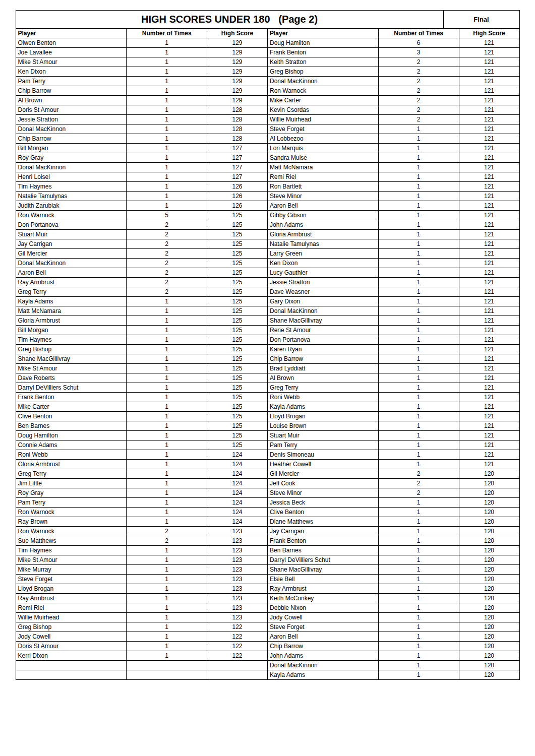HIGH SCORES UNDER 180 (Page 2)
Final
| Player | Number of Times | High Score | Player | Number of Times | High Score |
| --- | --- | --- | --- | --- | --- |
| Olwen Benton | 1 | 129 | Doug Hamilton | 6 | 121 |
| Joe Lavallee | 1 | 129 | Frank Benton | 3 | 121 |
| Mike St Amour | 1 | 129 | Keith Stratton | 2 | 121 |
| Ken Dixon | 1 | 129 | Greg Bishop | 2 | 121 |
| Pam Terry | 1 | 129 | Donal MacKinnon | 2 | 121 |
| Chip Barrow | 1 | 129 | Ron Warnock | 2 | 121 |
| Al Brown | 1 | 129 | Mike Carter | 2 | 121 |
| Doris St Amour | 1 | 128 | Kevin Csordas | 2 | 121 |
| Jessie Stratton | 1 | 128 | Willie Muirhead | 2 | 121 |
| Donal MacKinnon | 1 | 128 | Steve Forget | 1 | 121 |
| Chip Barrow | 1 | 128 | Al Lobbezoo | 1 | 121 |
| Bill Morgan | 1 | 127 | Lori Marquis | 1 | 121 |
| Roy Gray | 1 | 127 | Sandra Muise | 1 | 121 |
| Donal MacKinnon | 1 | 127 | Matt McNamara | 1 | 121 |
| Henri Loisel | 1 | 127 | Remi Riel | 1 | 121 |
| Tim Haymes | 1 | 126 | Ron Bartlett | 1 | 121 |
| Natalie Tamulynas | 1 | 126 | Steve Minor | 1 | 121 |
| Judith Zarubiak | 1 | 126 | Aaron Bell | 1 | 121 |
| Ron Warnock | 5 | 125 | Gibby Gibson | 1 | 121 |
| Don Portanova | 2 | 125 | John Adams | 1 | 121 |
| Stuart Muir | 2 | 125 | Gloria Armbrust | 1 | 121 |
| Jay Carrigan | 2 | 125 | Natalie Tamulynas | 1 | 121 |
| Gil Mercier | 2 | 125 | Larry Green | 1 | 121 |
| Donal MacKinnon | 2 | 125 | Ken Dixon | 1 | 121 |
| Aaron Bell | 2 | 125 | Lucy Gauthier | 1 | 121 |
| Ray Armbrust | 2 | 125 | Jessie Stratton | 1 | 121 |
| Greg Terry | 2 | 125 | Dave Weasner | 1 | 121 |
| Kayla Adams | 1 | 125 | Gary Dixon | 1 | 121 |
| Matt McNamara | 1 | 125 | Donal MacKinnon | 1 | 121 |
| Gloria Armbrust | 1 | 125 | Shane MacGillivray | 1 | 121 |
| Bill Morgan | 1 | 125 | Rene St Amour | 1 | 121 |
| Tim Haymes | 1 | 125 | Don Portanova | 1 | 121 |
| Greg Bishop | 1 | 125 | Karen Ryan | 1 | 121 |
| Shane MacGillivray | 1 | 125 | Chip Barrow | 1 | 121 |
| Mike St Amour | 1 | 125 | Brad Lyddiatt | 1 | 121 |
| Dave Roberts | 1 | 125 | Al Brown | 1 | 121 |
| Darryl DeVilliers Schut | 1 | 125 | Greg Terry | 1 | 121 |
| Frank Benton | 1 | 125 | Roni Webb | 1 | 121 |
| Mike Carter | 1 | 125 | Kayla Adams | 1 | 121 |
| Clive Benton | 1 | 125 | Lloyd Brogan | 1 | 121 |
| Ben Barnes | 1 | 125 | Louise Brown | 1 | 121 |
| Doug Hamilton | 1 | 125 | Stuart Muir | 1 | 121 |
| Connie Adams | 1 | 125 | Pam Terry | 1 | 121 |
| Roni Webb | 1 | 124 | Denis Simoneau | 1 | 121 |
| Gloria Armbrust | 1 | 124 | Heather Cowell | 1 | 121 |
| Greg Terry | 1 | 124 | Gil Mercier | 2 | 120 |
| Jim Little | 1 | 124 | Jeff Cook | 2 | 120 |
| Roy Gray | 1 | 124 | Steve Minor | 2 | 120 |
| Pam Terry | 1 | 124 | Jessica Beck | 1 | 120 |
| Ron Warnock | 1 | 124 | Clive Benton | 1 | 120 |
| Ray Brown | 1 | 124 | Diane Matthews | 1 | 120 |
| Ron Warnock | 2 | 123 | Jay Carrigan | 1 | 120 |
| Sue Matthews | 2 | 123 | Frank Benton | 1 | 120 |
| Tim Haymes | 1 | 123 | Ben Barnes | 1 | 120 |
| Mike St Amour | 1 | 123 | Darryl DeVilliers Schut | 1 | 120 |
| Mike Murray | 1 | 123 | Shane MacGillivray | 1 | 120 |
| Steve Forget | 1 | 123 | Elsie Bell | 1 | 120 |
| Lloyd Brogan | 1 | 123 | Ray Armbrust | 1 | 120 |
| Ray Armbrust | 1 | 123 | Keith McConkey | 1 | 120 |
| Remi Riel | 1 | 123 | Debbie Nixon | 1 | 120 |
| Willie Muirhead | 1 | 123 | Jody Cowell | 1 | 120 |
| Greg Bishop | 1 | 122 | Steve Forget | 1 | 120 |
| Jody Cowell | 1 | 122 | Aaron Bell | 1 | 120 |
| Doris St Amour | 1 | 122 | Chip Barrow | 1 | 120 |
| Kerri Dixon | 1 | 122 | John Adams | 1 | 120 |
| | | | Donal MacKinnon | 1 | 120 |
| | | | Kayla Adams | 1 | 120 |